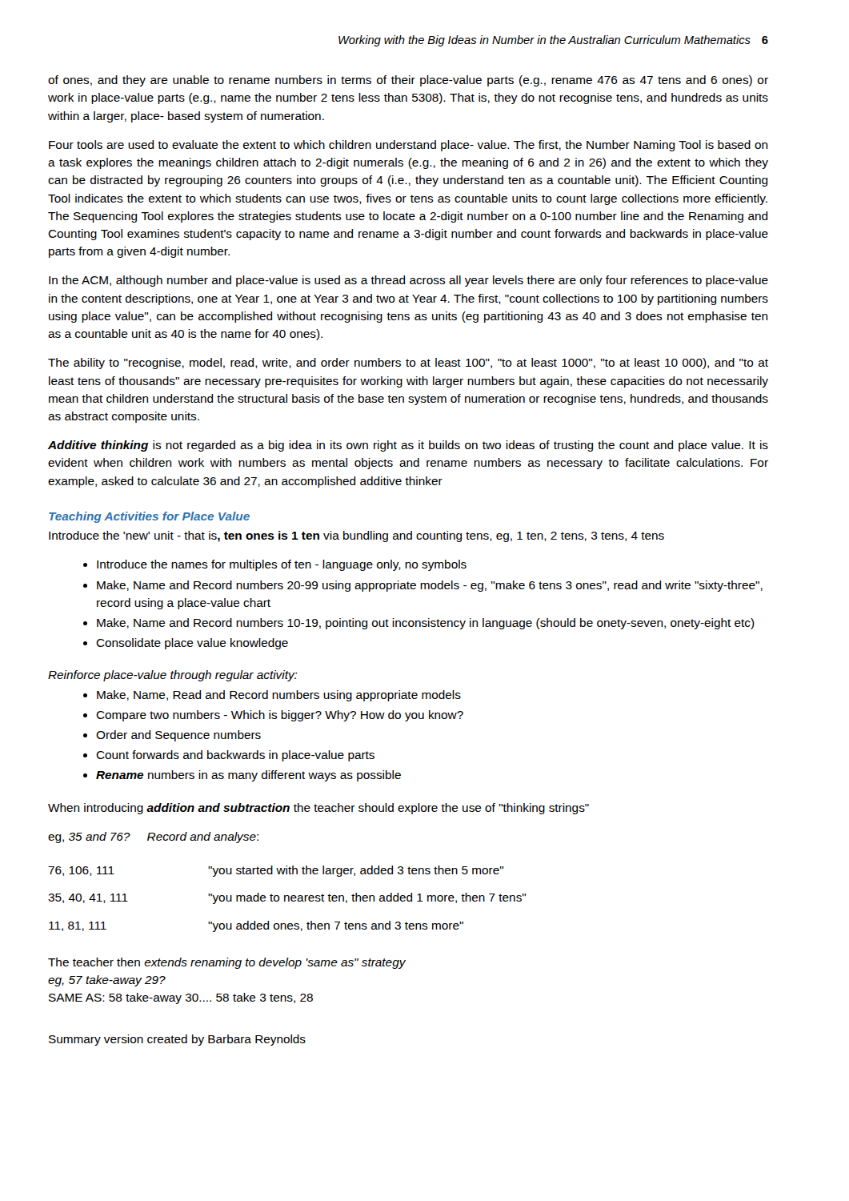Working with the Big Ideas in Number in the Australian Curriculum Mathematics 6
of ones, and they are unable to rename numbers in terms of their place-value parts (e.g., rename 476 as 47 tens and 6 ones) or work in place-value parts (e.g., name the number 2 tens less than 5308). That is, they do not recognise tens, and hundreds as units within a larger, place- based system of numeration.
Four tools are used to evaluate the extent to which children understand place- value. The first, the Number Naming Tool is based on a task explores the meanings children attach to 2-digit numerals (e.g., the meaning of 6 and 2 in 26) and the extent to which they can be distracted by regrouping 26 counters into groups of 4 (i.e., they understand ten as a countable unit). The Efficient Counting Tool indicates the extent to which students can use twos, fives or tens as countable units to count large collections more efficiently. The Sequencing Tool explores the strategies students use to locate a 2-digit number on a 0-100 number line and the Renaming and Counting Tool examines student's capacity to name and rename a 3-digit number and count forwards and backwards in place-value parts from a given 4-digit number.
In the ACM, although number and place-value is used as a thread across all year levels there are only four references to place-value in the content descriptions, one at Year 1, one at Year 3 and two at Year 4. The first, "count collections to 100 by partitioning numbers using place value", can be accomplished without recognising tens as units (eg partitioning 43 as 40 and 3 does not emphasise ten as a countable unit as 40 is the name for 40 ones).
The ability to "recognise, model, read, write, and order numbers to at least 100", "to at least 1000", "to at least 10 000), and "to at least tens of thousands" are necessary pre-requisites for working with larger numbers but again, these capacities do not necessarily mean that children understand the structural basis of the base ten system of numeration or recognise tens, hundreds, and thousands as abstract composite units.
Additive thinking is not regarded as a big idea in its own right as it builds on two ideas of trusting the count and place value. It is evident when children work with numbers as mental objects and rename numbers as necessary to facilitate calculations. For example, asked to calculate 36 and 27, an accomplished additive thinker
Teaching Activities for Place Value
Introduce the 'new' unit - that is, ten ones is 1 ten via bundling and counting tens, eg, 1 ten, 2 tens, 3 tens, 4 tens
Introduce the names for multiples of ten - language only, no symbols
Make, Name and Record numbers 20-99 using appropriate models - eg, "make 6 tens 3 ones", read and write "sixty-three", record using a place-value chart
Make, Name and Record numbers 10-19, pointing out inconsistency in language (should be onety-seven, onety-eight etc)
Consolidate place value knowledge
Reinforce place-value through regular activity:
Make, Name, Read and Record numbers using appropriate models
Compare two numbers - Which is bigger? Why? How do you know?
Order and Sequence numbers
Count forwards and backwards in place-value parts
Rename numbers in as many different ways as possible
When introducing addition and subtraction the teacher should explore the use of "thinking strings"
eg, 35 and 76? Record and analyse:
| 76, 106, 111 | "you started with the larger, added 3 tens then 5 more" |
| 35, 40, 41, 111 | "you made to nearest ten, then added 1 more, then 7 tens" |
| 11, 81, 111 | "you added ones, then 7 tens and 3 tens more" |
The teacher then extends renaming to develop 'same as" strategy
eg, 57 take-away 29?
SAME AS: 58 take-away 30.... 58 take 3 tens, 28
Summary version created by Barbara Reynolds